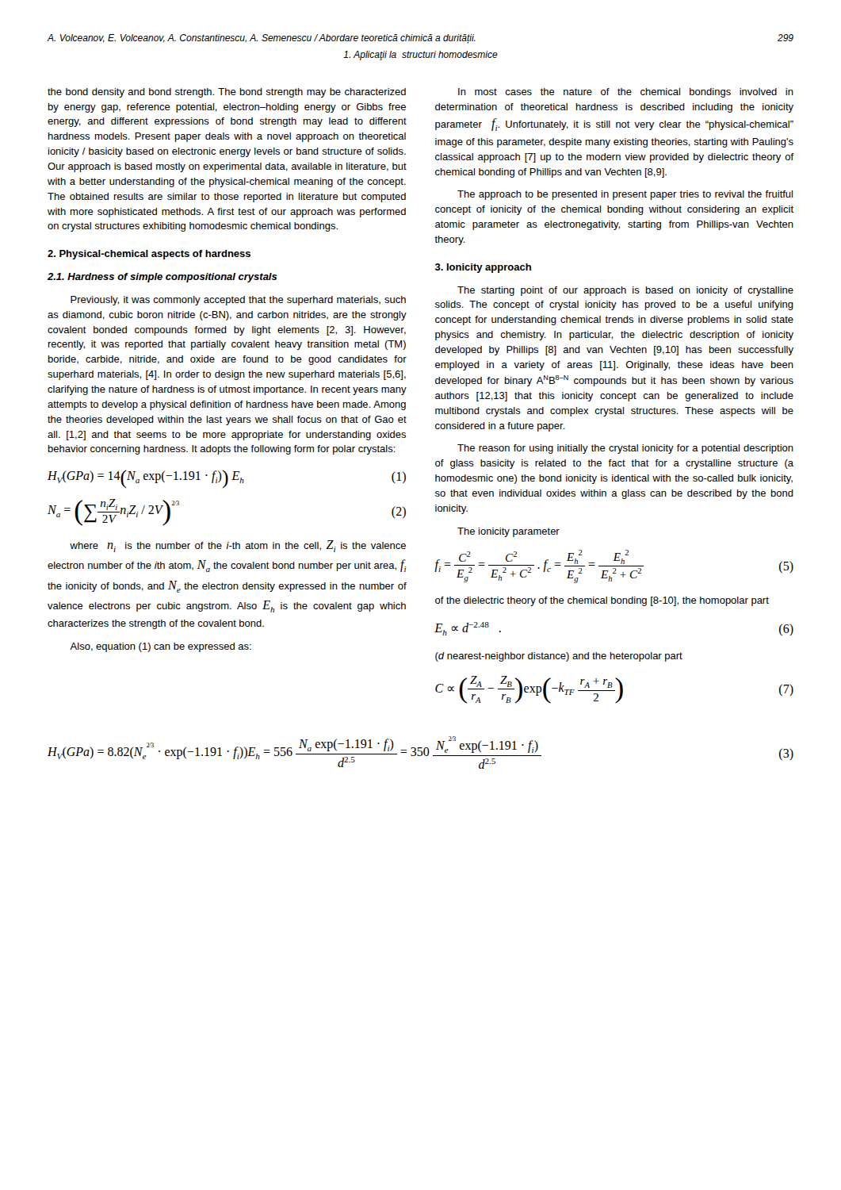A. Volceanov, E. Volceanov, A. Constantinescu, A. Semenescu / Abordare teoretică chimică a durității.
299
1. Aplicaţii la structuri homodesmice
the bond density and bond strength. The bond strength may be characterized by energy gap, reference potential, electron–holding energy or Gibbs free energy, and different expressions of bond strength may lead to different hardness models. Present paper deals with a novel approach on theoretical ionicity / basicity based on electronic energy levels or band structure of solids. Our approach is based mostly on experimental data, available in literature, but with a better understanding of the physical-chemical meaning of the concept. The obtained results are similar to those reported in literature but computed with more sophisticated methods. A first test of our approach was performed on crystal structures exhibiting homodesmic chemical bondings.
2. Physical-chemical aspects of hardness
2.1. Hardness of simple compositional crystals
Previously, it was commonly accepted that the superhard materials, such as diamond, cubic boron nitride (c-BN), and carbon nitrides, are the strongly covalent bonded compounds formed by light elements [2, 3]. However, recently, it was reported that partially covalent heavy transition metal (TM) boride, carbide, nitride, and oxide are found to be good candidates for superhard materials, [4]. In order to design the new superhard materials [5,6], clarifying the nature of hardness is of utmost importance. In recent years many attempts to develop a physical definition of hardness have been made. Among the theories developed within the last years we shall focus on that of Gao et all. [1,2] and that seems to be more appropriate for understanding oxides behavior concerning hardness. It adopts the following form for polar crystals:
HV(GPa) = 14(Na exp(−1.191 · fi)) Eh (1)
Na = (∑niZi 2V niZi / 2V)2⁄3 (2)
where ni is the number of the i-th atom in the cell, Zi is the valence electron number of the ith atom, Na the covalent bond number per unit area, fi the ionicity of bonds, and Ne the electron density expressed in the number of valence electrons per cubic angstrom. Also Eh is the covalent gap which characterizes the strength of the covalent bond.
Also, equation (1) can be expressed as:
In most cases the nature of the chemical bondings involved in determination of theoretical hardness is described including the ionicity parameter fi. Unfortunately, it is still not very clear the “physical-chemical” image of this parameter, despite many existing theories, starting with Pauling's classical approach [7] up to the modern view provided by dielectric theory of chemical bonding of Phillips and van Vechten [8,9].
The approach to be presented in present paper tries to revival the fruitful concept of ionicity of the chemical bonding without considering an explicit atomic parameter as electronegativity, starting from Phillips-van Vechten theory.
3. Ionicity approach
The starting point of our approach is based on ionicity of crystalline solids. The concept of crystal ionicity has proved to be a useful unifying concept for understanding chemical trends in diverse problems in solid state physics and chemistry. In particular, the dielectric description of ionicity developed by Phillips [8] and van Vechten [9,10] has been successfully employed in a variety of areas [11]. Originally, these ideas have been developed for binary ANB8–N compounds but it has been shown by various authors [12,13] that this ionicity concept can be generalized to include multibond crystals and complex crystal structures. These aspects will be considered in a future paper.
The reason for using initially the crystal ionicity for a potential description of glass basicity is related to the fact that for a crystalline structure (a homodesmic one) the bond ionicity is identical with the so-called bulk ionicity, so that even individual oxides within a glass can be described by the bond ionicity.
The ionicity parameter
fi = C2 Eg2 = C2 Eh2 + C2 . fc = Eh2 Eg2 = Eh2 Eh2 + C2 (5)
of the dielectric theory of the chemical bonding [8-10], the homopolar part
Eh ∝ d−2.48 . (6)
(d nearest-neighbor distance) and the heteropolar part
C ∝ (ZA rA − ZB rB) exp(−kTF rA + rB 2) (7)
HV(GPa) = 8.82(Ne2⁄3 · exp(−1.191 · fi))Eh = 556 Na exp(−1.191 · fi) d2.5 = 350 Ne2⁄3 exp(−1.191 · fi) d2.5 (3)